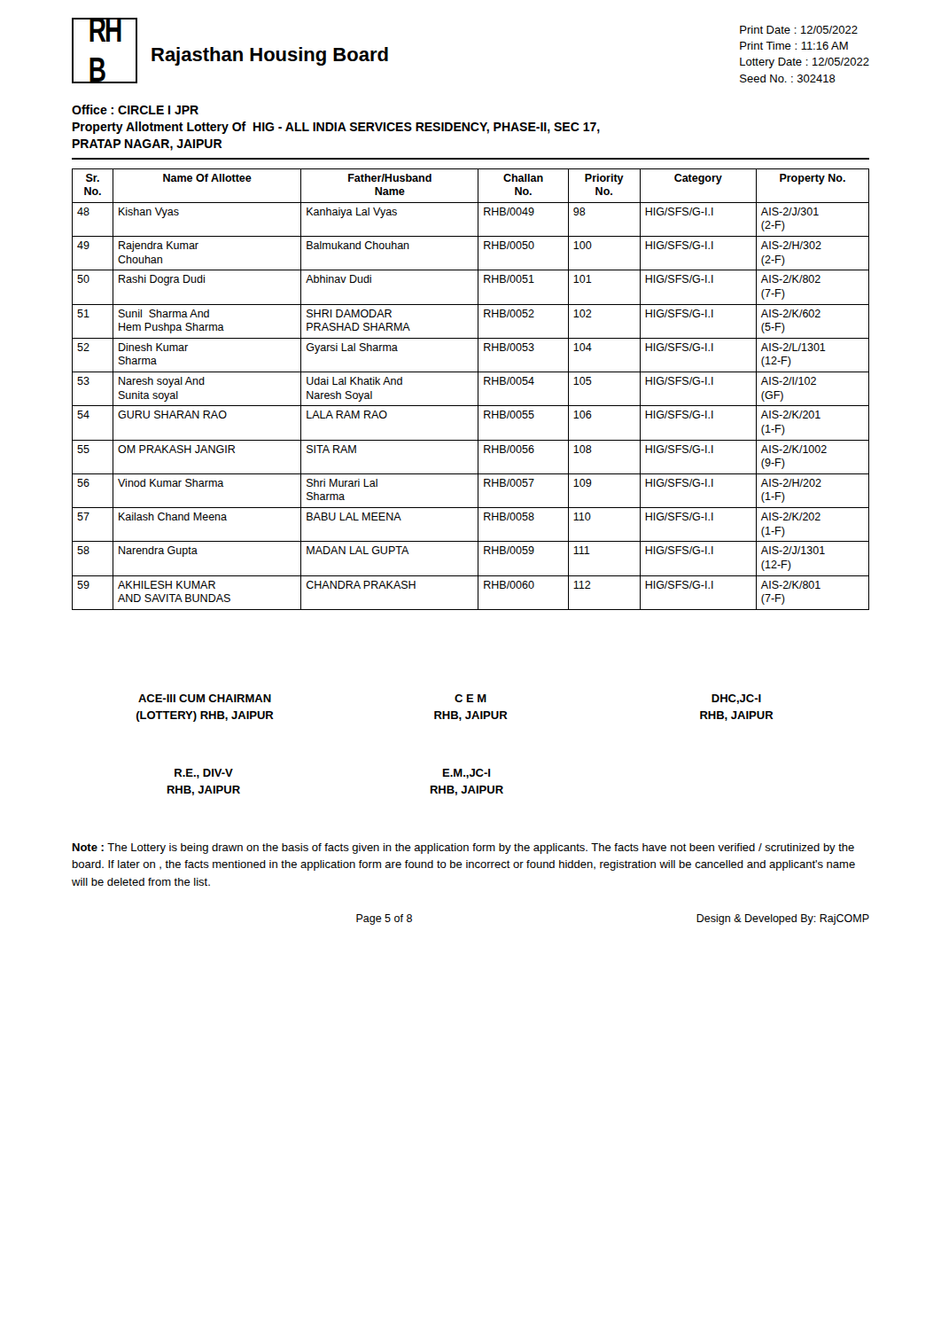RH
B
Rajasthan Housing Board
Print Date : 12/05/2022
Print Time : 11:16 AM
Lottery Date : 12/05/2022
Seed No. : 302418
Office : CIRCLE I JPR
Property Allotment Lottery Of HIG - ALL INDIA SERVICES RESIDENCY, PHASE-II, SEC 17,
PRATAP NAGAR, JAIPUR
| Sr. No. | Name Of Allottee | Father/Husband Name | Challan No. | Priority No. | Category | Property No. |
| --- | --- | --- | --- | --- | --- | --- |
| 48 | Kishan Vyas | Kanhaiya Lal Vyas | RHB/0049 | 98 | HIG/SFS/G-I.I | AIS-2/J/301 (2-F) |
| 49 | Rajendra Kumar Chouhan | Balmukand Chouhan | RHB/0050 | 100 | HIG/SFS/G-I.I | AIS-2/H/302 (2-F) |
| 50 | Rashi Dogra Dudi | Abhinav Dudi | RHB/0051 | 101 | HIG/SFS/G-I.I | AIS-2/K/802 (7-F) |
| 51 | Sunil Sharma And Hem Pushpa Sharma | SHRI DAMODAR PRASHAD SHARMA | RHB/0052 | 102 | HIG/SFS/G-I.I | AIS-2/K/602 (5-F) |
| 52 | Dinesh Kumar Sharma | Gyarsi Lal Sharma | RHB/0053 | 104 | HIG/SFS/G-I.I | AIS-2/L/1301 (12-F) |
| 53 | Naresh soyal And Sunita soyal | Udai Lal Khatik And Naresh Soyal | RHB/0054 | 105 | HIG/SFS/G-I.I | AIS-2/I/102 (GF) |
| 54 | GURU SHARAN RAO | LALA RAM RAO | RHB/0055 | 106 | HIG/SFS/G-I.I | AIS-2/K/201 (1-F) |
| 55 | OM PRAKASH JANGIR | SITA RAM | RHB/0056 | 108 | HIG/SFS/G-I.I | AIS-2/K/1002 (9-F) |
| 56 | Vinod Kumar Sharma | Shri Murari Lal Sharma | RHB/0057 | 109 | HIG/SFS/G-I.I | AIS-2/H/202 (1-F) |
| 57 | Kailash Chand Meena | BABU LAL MEENA | RHB/0058 | 110 | HIG/SFS/G-I.I | AIS-2/K/202 (1-F) |
| 58 | Narendra Gupta | MADAN LAL GUPTA | RHB/0059 | 111 | HIG/SFS/G-I.I | AIS-2/J/1301 (12-F) |
| 59 | AKHILESH KUMAR AND SAVITA BUNDAS | CHANDRA PRAKASH | RHB/0060 | 112 | HIG/SFS/G-I.I | AIS-2/K/801 (7-F) |
ACE-III CUM CHAIRMAN
(LOTTERY) RHB, JAIPUR
C E M
RHB, JAIPUR
DHC,JC-I
RHB, JAIPUR
R.E., DIV-V
RHB, JAIPUR
E.M.,JC-I
RHB, JAIPUR
Note : The Lottery is being drawn on the basis of facts given in the application form by the applicants. The facts have not been verified / scrutinized by the board. If later on , the facts mentioned in the application form are found to be incorrect or found hidden, registration will be cancelled and applicant's name will be deleted from the list.
Page 5 of 8
Design & Developed By: RajCOMP